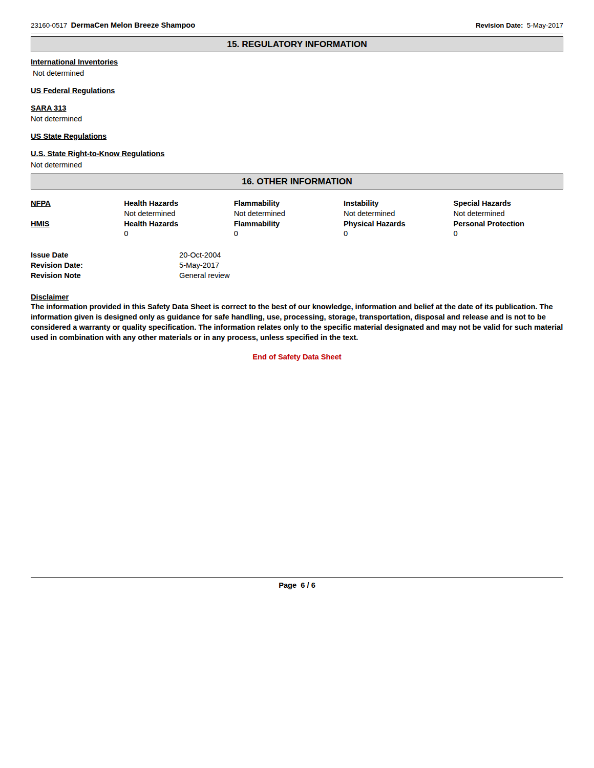23160-0517 DermaCen Melon Breeze Shampoo
Revision Date: 5-May-2017
15. REGULATORY INFORMATION
International Inventories
Not determined
US Federal Regulations
SARA 313
Not determined
US State Regulations
U.S. State Right-to-Know Regulations
Not determined
16. OTHER INFORMATION
| NFPA | Health Hazards | Flammability | Instability | Special Hazards |
| | Not determined | Not determined | Not determined | Not determined |
| HMIS | Health Hazards | Flammability | Physical Hazards | Personal Protection |
| | 0 | 0 | 0 | 0 |
| Issue Date | 20-Oct-2004 |
| Revision Date: | 5-May-2017 |
| Revision Note | General review |
Disclaimer
The information provided in this Safety Data Sheet is correct to the best of our knowledge, information and belief at the date of its publication. The information given is designed only as guidance for safe handling, use, processing, storage, transportation, disposal and release and is not to be considered a warranty or quality specification. The information relates only to the specific material designated and may not be valid for such material used in combination with any other materials or in any process, unless specified in the text.
End of Safety Data Sheet
Page 6 / 6